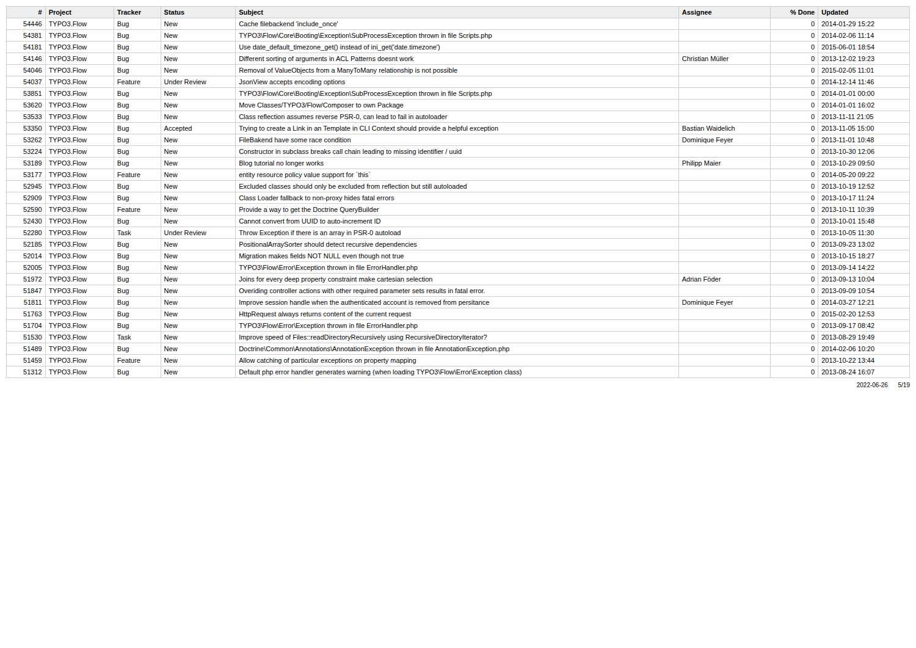| # | Project | Tracker | Status | Subject | Assignee | % Done | Updated |
| --- | --- | --- | --- | --- | --- | --- | --- |
| 54446 | TYPO3.Flow | Bug | New | Cache filebackend 'include_once' | | 0 | 2014-01-29 15:22 |
| 54381 | TYPO3.Flow | Bug | New | TYPO3\Flow\Core\Booting\Exception\SubProcessException thrown in file Scripts.php | | 0 | 2014-02-06 11:14 |
| 54181 | TYPO3.Flow | Bug | New | Use date_default_timezone_get() instead of ini_get('date.timezone') | | 0 | 2015-06-01 18:54 |
| 54146 | TYPO3.Flow | Bug | New | Different sorting of arguments in ACL Patterns doesnt work | Christian Müller | 0 | 2013-12-02 19:23 |
| 54046 | TYPO3.Flow | Bug | New | Removal of ValueObjects from a ManyToMany relationship is not possible | | 0 | 2015-02-05 11:01 |
| 54037 | TYPO3.Flow | Feature | Under Review | JsonView accepts encoding options | | 0 | 2014-12-14 11:46 |
| 53851 | TYPO3.Flow | Bug | New | TYPO3\Flow\Core\Booting\Exception\SubProcessException thrown in file Scripts.php | | 0 | 2014-01-01 00:00 |
| 53620 | TYPO3.Flow | Bug | New | Move Classes/TYPO3/Flow/Composer to own Package | | 0 | 2014-01-01 16:02 |
| 53533 | TYPO3.Flow | Bug | New | Class reflection assumes reverse PSR-0, can lead to fail in autoloader | | 0 | 2013-11-11 21:05 |
| 53350 | TYPO3.Flow | Bug | Accepted | Trying to create a Link in an Template in CLI Context should provide a helpful exception | Bastian Waidelich | 0 | 2013-11-05 15:00 |
| 53262 | TYPO3.Flow | Bug | New | FileBakend have some race condition | Dominique Feyer | 0 | 2013-11-01 10:48 |
| 53224 | TYPO3.Flow | Bug | New | Constructor in subclass breaks call chain leading to missing identifier / uuid | | 0 | 2013-10-30 12:06 |
| 53189 | TYPO3.Flow | Bug | New | Blog tutorial no longer works | Philipp Maier | 0 | 2013-10-29 09:50 |
| 53177 | TYPO3.Flow | Feature | New | entity resource policy value support for `this` | | 0 | 2014-05-20 09:22 |
| 52945 | TYPO3.Flow | Bug | New | Excluded classes should only be excluded from reflection but still autoloaded | | 0 | 2013-10-19 12:52 |
| 52909 | TYPO3.Flow | Bug | New | Class Loader fallback to non-proxy hides fatal errors | | 0 | 2013-10-17 11:24 |
| 52590 | TYPO3.Flow | Feature | New | Provide a way to get the Doctrine QueryBuilder | | 0 | 2013-10-11 10:39 |
| 52430 | TYPO3.Flow | Bug | New | Cannot convert from UUID to auto-increment ID | | 0 | 2013-10-01 15:48 |
| 52280 | TYPO3.Flow | Task | Under Review | Throw Exception if there is an array in PSR-0 autoload | | 0 | 2013-10-05 11:30 |
| 52185 | TYPO3.Flow | Bug | New | PositionalArraySorter should detect recursive dependencies | | 0 | 2013-09-23 13:02 |
| 52014 | TYPO3.Flow | Bug | New | Migration makes fields NOT NULL even though not true | | 0 | 2013-10-15 18:27 |
| 52005 | TYPO3.Flow | Bug | New | TYPO3\Flow\Error\Exception thrown in file ErrorHandler.php | | 0 | 2013-09-14 14:22 |
| 51972 | TYPO3.Flow | Bug | New | Joins for every deep property constraint make cartesian selection | Adrian Föder | 0 | 2013-09-13 10:04 |
| 51847 | TYPO3.Flow | Bug | New | Overiding controller actions with other required parameter sets results in fatal error. | | 0 | 2013-09-09 10:54 |
| 51811 | TYPO3.Flow | Bug | New | Improve session handle when the authenticated account is removed from persitance | Dominique Feyer | 0 | 2014-03-27 12:21 |
| 51763 | TYPO3.Flow | Bug | New | HttpRequest always returns content of the current request | | 0 | 2015-02-20 12:53 |
| 51704 | TYPO3.Flow | Bug | New | TYPO3\Flow\Error\Exception thrown in file ErrorHandler.php | | 0 | 2013-09-17 08:42 |
| 51530 | TYPO3.Flow | Task | New | Improve speed of Files::readDirectoryRecursively using RecursiveDirectoryIterator? | | 0 | 2013-08-29 19:49 |
| 51489 | TYPO3.Flow | Bug | New | Doctrine\Common\Annotations\AnnotationException thrown in file AnnotationException.php | | 0 | 2014-02-06 10:20 |
| 51459 | TYPO3.Flow | Feature | New | Allow catching of particular exceptions on property mapping | | 0 | 2013-10-22 13:44 |
| 51312 | TYPO3.Flow | Bug | New | Default php error handler generates warning (when loading TYPO3\Flow\Error\Exception class) | | 0 | 2013-08-24 16:07 |
2022-06-26 5/19